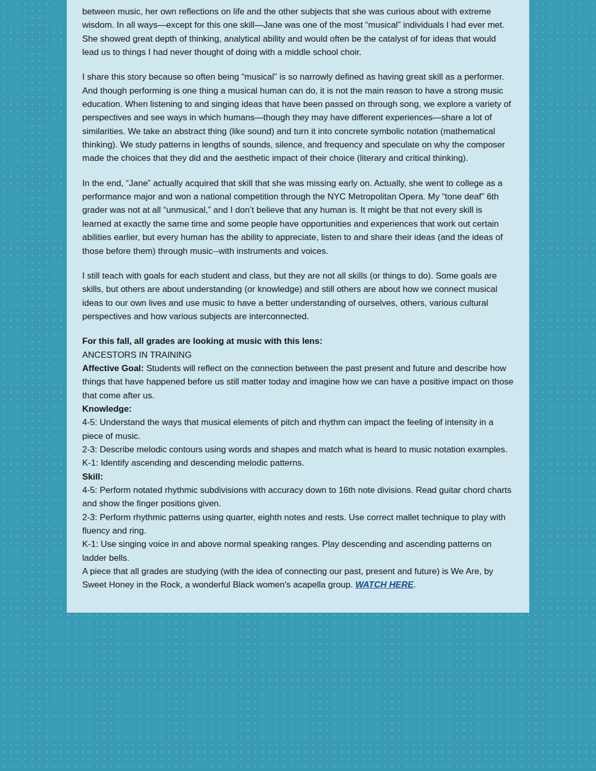between music, her own reflections on life and the other subjects that she was curious about with extreme wisdom. In all ways—except for this one skill—Jane was one of the most “musical” individuals I had ever met. She showed great depth of thinking, analytical ability and would often be the catalyst of for ideas that would lead us to things I had never thought of doing with a middle school choir.
I share this story because so often being “musical” is so narrowly defined as having great skill as a performer. And though performing is one thing a musical human can do, it is not the main reason to have a strong music education. When listening to and singing ideas that have been passed on through song, we explore a variety of perspectives and see ways in which humans—though they may have different experiences—share a lot of similarities. We take an abstract thing (like sound) and turn it into concrete symbolic notation (mathematical thinking). We study patterns in lengths of sounds, silence, and frequency and speculate on why the composer made the choices that they did and the aesthetic impact of their choice (literary and critical thinking).
In the end, “Jane” actually acquired that skill that she was missing early on. Actually, she went to college as a performance major and won a national competition through the NYC Metropolitan Opera. My “tone deaf” 6th grader was not at all “unmusical,” and I don’t believe that any human is. It might be that not every skill is learned at exactly the same time and some people have opportunities and experiences that work out certain abilities earlier, but every human has the ability to appreciate, listen to and share their ideas (and the ideas of those before them) through music--with instruments and voices.
I still teach with goals for each student and class, but they are not all skills (or things to do). Some goals are skills, but others are about understanding (or knowledge) and still others are about how we connect musical ideas to our own lives and use music to have a better understanding of ourselves, others, various cultural perspectives and how various subjects are interconnected.
For this fall, all grades are looking at music with this lens:
ANCESTORS IN TRAINING
Affective Goal: Students will reflect on the connection between the past present and future and describe how things that have happened before us still matter today and imagine how we can have a positive impact on those that come after us.
Knowledge:
4-5: Understand the ways that musical elements of pitch and rhythm can impact the feeling of intensity in a piece of music.
2-3: Describe melodic contours using words and shapes and match what is heard to music notation examples.
K-1: Identify ascending and descending melodic patterns.
Skill:
4-5: Perform notated rhythmic subdivisions with accuracy down to 16th note divisions. Read guitar chord charts and show the finger positions given.
2-3: Perform rhythmic patterns using quarter, eighth notes and rests. Use correct mallet technique to play with fluency and ring.
K-1: Use singing voice in and above normal speaking ranges. Play descending and ascending patterns on ladder bells.
A piece that all grades are studying (with the idea of connecting our past, present and future) is We Are, by Sweet Honey in the Rock, a wonderful Black women's acapella group. WATCH HERE.